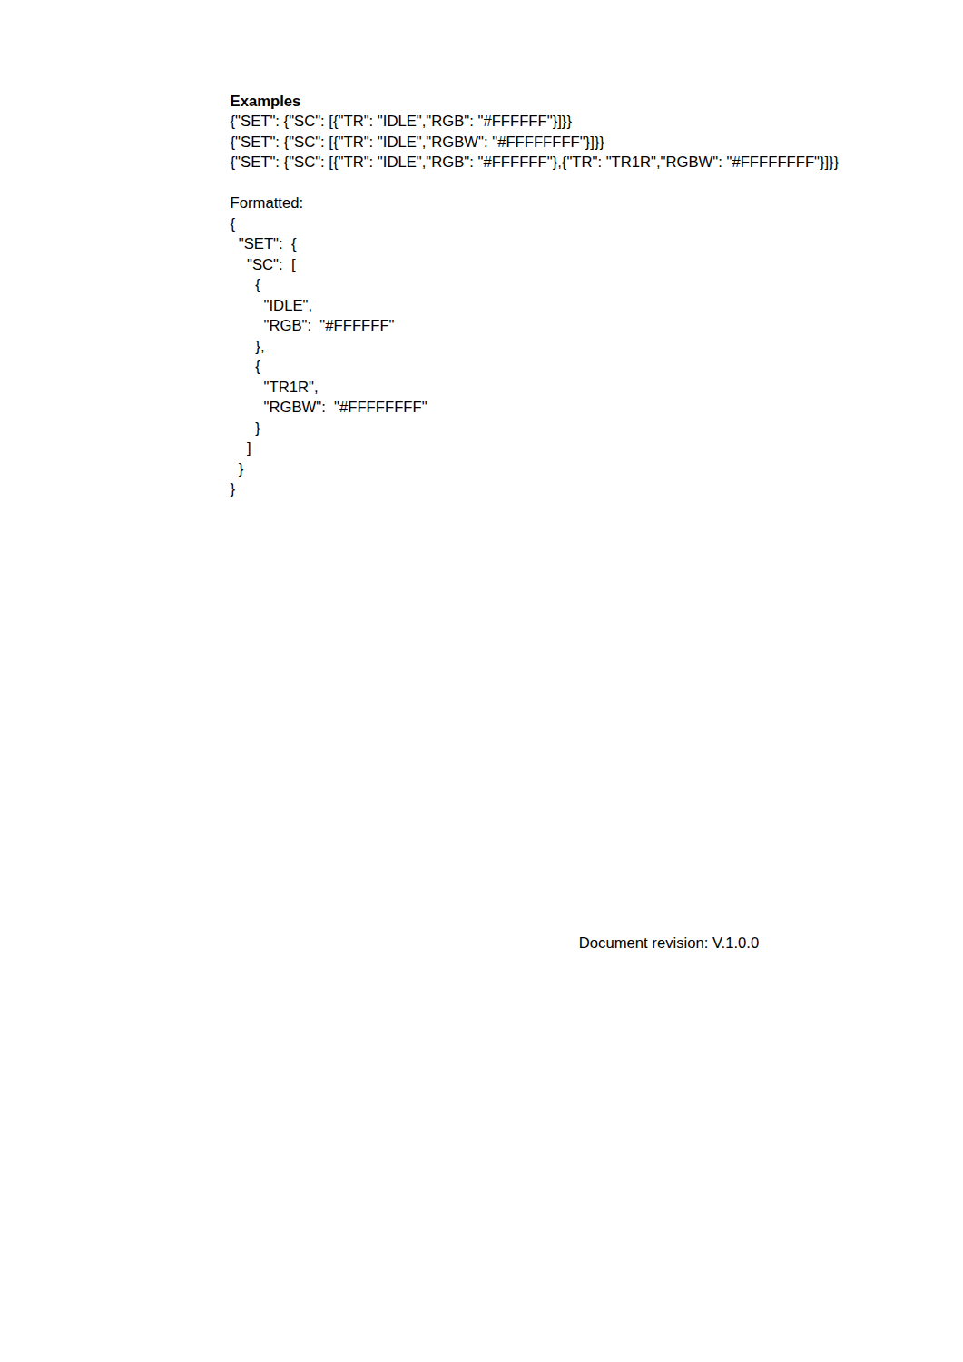Examples
{"SET": {"SC": [{"TR": "IDLE","RGB": "#FFFFFF"}]}} {"SET": {"SC": [{"TR": "IDLE","RGBW": "#FFFFFFFF"}]}} {"SET": {"SC": [{"TR": "IDLE","RGB": "#FFFFFF"},{"TR": "TR1R","RGBW": "#FFFFFFFF"}]}}
Formatted: { "SET": { "SC": [ { "IDLE", "RGB": "#FFFFFF" }, { "TR1R", "RGBW": "#FFFFFFFF" } ] } }
Document revision: V.1.0.0